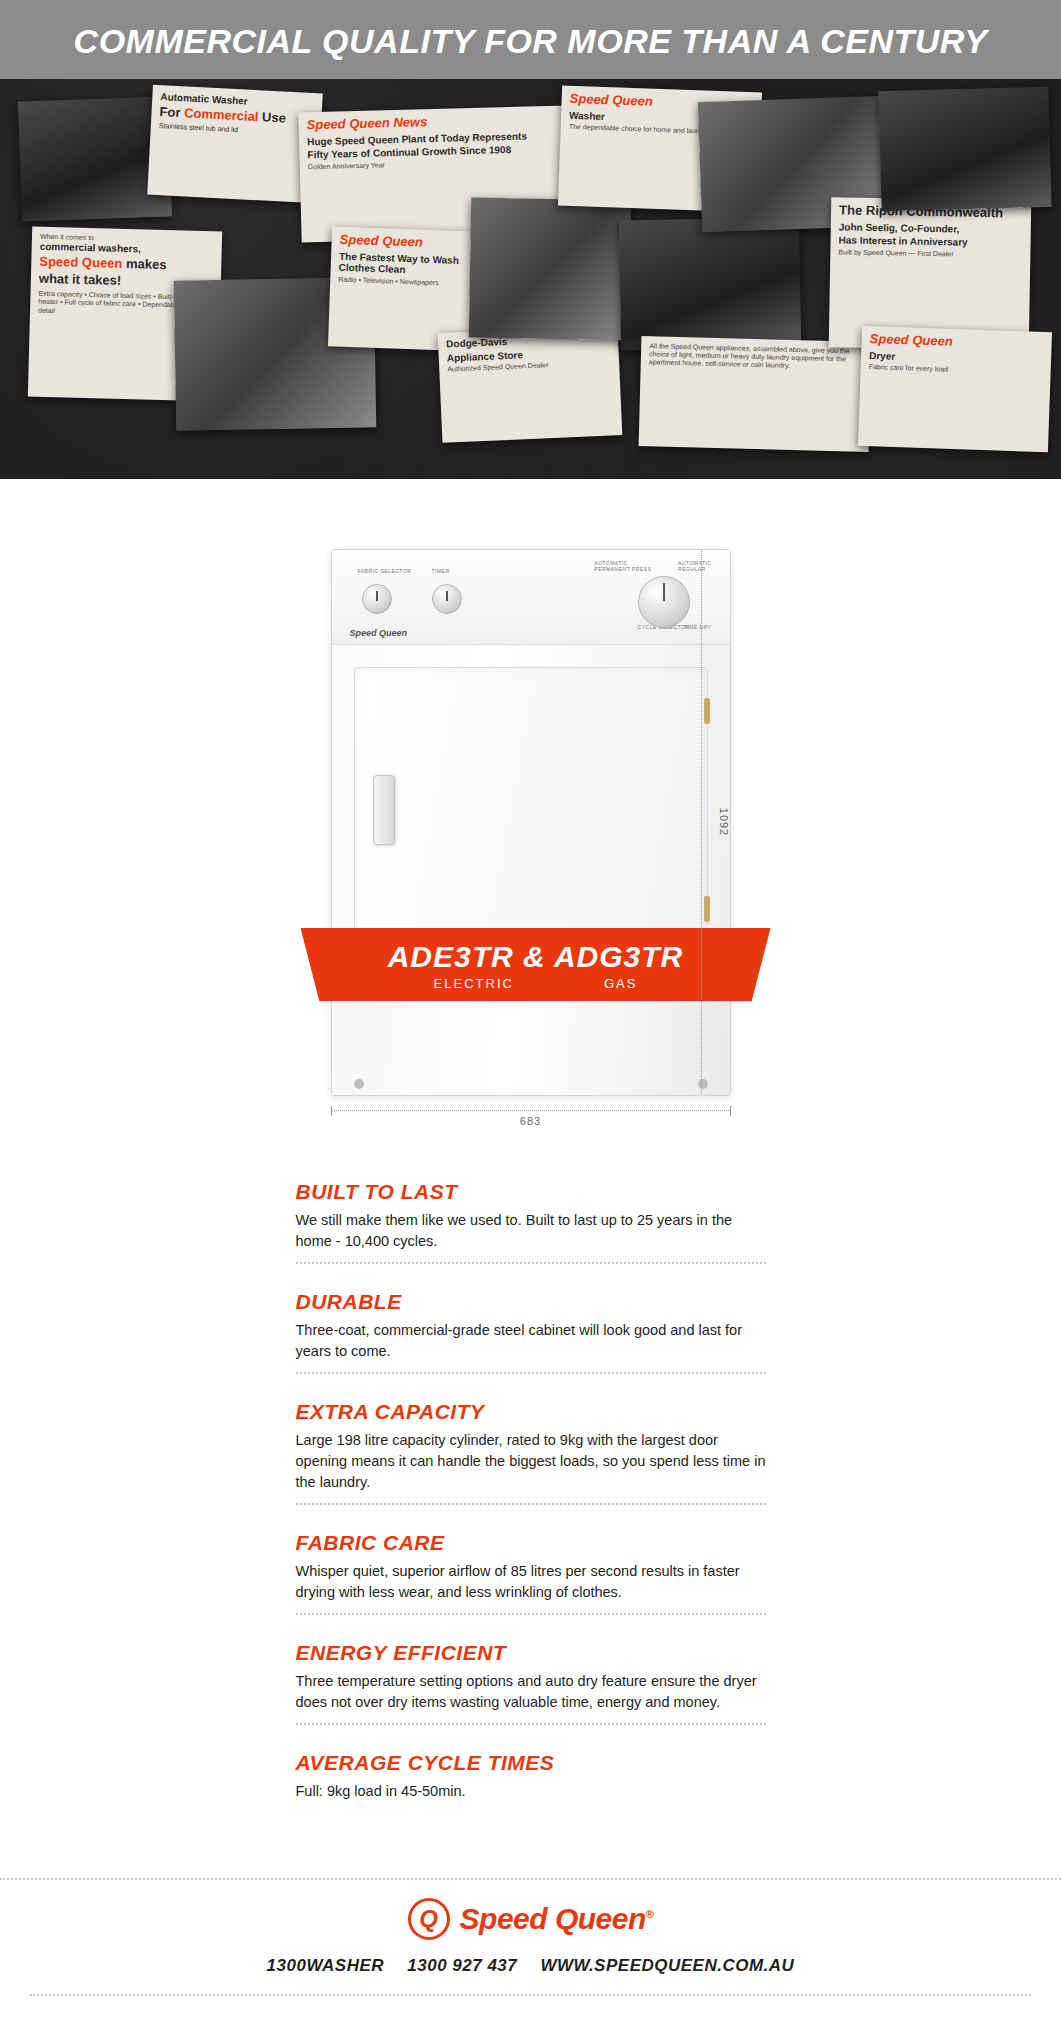Commercial Quality for More Than a Century
When it comes to
commercial washers,
Speed Queen makes
what it takes!
Extra capacity • Choice of load sizes • Built-in water heater • Full cycle of fabric care • Dependability in every detail
Automatic Washer
For Commercial Use
Stainless steel tub and lid
Speed Queen News
Huge Speed Queen Plant of Today Represents
Fifty Years of Continual Growth Since 1908
Golden Anniversary Year
Speed Queen
The Fastest Way to Wash Clothes Clean
Radio • Television • Newspapers
Dodge-Davis
Appliance Store
Authorized Speed Queen Dealer
Speed Queen
Washer
The dependable choice for home and laundry
All the Speed Queen appliances, assembled above, give you the choice of light, medium or heavy duty laundry equipment for the apartment house, self-service or coin laundry.
The Ripon Commonwealth
John Seelig, Co-Founder,
Has Interest in Anniversary
Built by Speed Queen — First Dealer
Speed Queen
Dryer
Fabric care for every load
Fabric Selector Timer Automatic
Permanent Press Automatic
Regular Cycle Selector Time Dry
Speed Queen
ADE3TR & ADG3TR
ELECTRIC GAS
1092
683
Built to Last
We still make them like we used to. Built to last up to 25 years in the home - 10,400 cycles.
Durable
Three-coat, commercial-grade steel cabinet will look good and last for years to come.
Extra Capacity
Large 198 litre capacity cylinder, rated to 9kg with the largest door opening means it can handle the biggest loads, so you spend less time in the laundry.
Fabric Care
Whisper quiet, superior airflow of 85 litres per second results in faster drying with less wear, and less wrinkling of clothes.
Energy Efficient
Three temperature setting options and auto dry feature ensure the dryer does not over dry items wasting valuable time, energy and money.
Average Cycle Times
Full: 9kg load in 45-50min.
Speed Queen®
1300WASHER 1300 927 437 WWW.SPEEDQUEEN.COM.AU